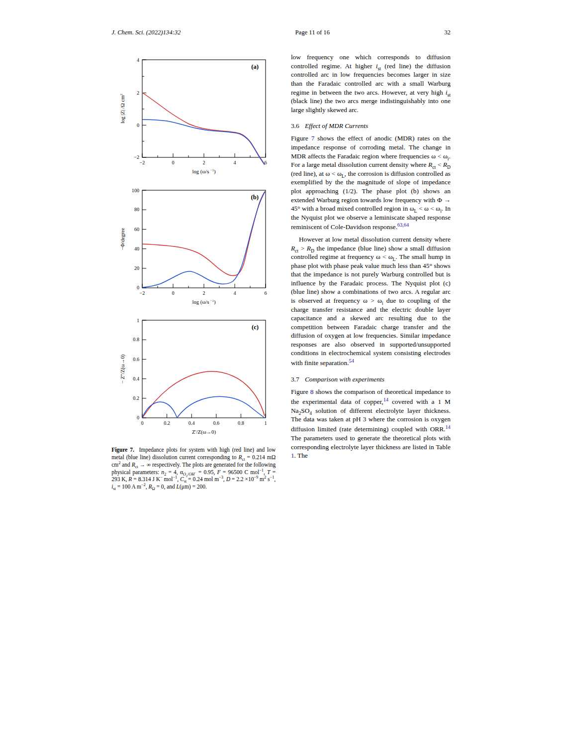J. Chem. Sci. (2022)134:32
Page 11 of 16
32
−2 0 2 4 −2 0 2 4 6 log (ω/s −1) log |Z| /Ω cm2 (a)
0 20 40 60 80 100 −2 0 2 4 6 log (ω/s −1) −Φ/degree (b)
0 0.2 0.4 0.6 0.8 1 0 0.2 0.4 0.6 0.8 1 Z'/Z(ω→0) − Z''/Z(ω→0) (c)
Figure 7. Impedance plots for system with high (red line) and low metal (blue line) dissolution current corresponding to Rct = 0.214 mΩ cm2 and Rct → ∞ respectively. The plots are generated for the following physical parameters: n2 = 4, αO2/OH− = 0.95, F = 96500 C mol−1, T = 293 K, R = 8.314 J K− mol−1, Cst = 0.24 mol m−3, D = 2.2 ×10−9 m2 s−1, ist = 100 A m−2, RΩ = 0, and L(μm) = 200.
low frequency one which corresponds to diffusion controlled regime. At higher ist (red line) the diffusion controlled arc in low frequencies becomes larger in size than the Faradaic controlled arc with a small Warburg regime in between the two arcs. However, at very high ist (black line) the two arcs merge indistinguishably into one large slightly skewed arc.
3.6 Effect of MDR Currents
Figure 7 shows the effect of anodic (MDR) rates on the impedance response of corroding metal. The change in MDR affects the Faradaic region where frequencies ω < ωi. For a large metal dissolution current density where Rct < RD (red line), at ω < ωL, the corrosion is diffusion controlled as exemplified by the the magnitude of slope of impedance plot approaching (1/2). The phase plot (b) shows an extended Warburg region towards low frequency with Φ → 45° with a broad mixed controlled region in ωL < ω < ωi. In the Nyquist plot we observe a leminiscate shaped response reminiscent of Cole-Davidson response.63,64
However at low metal dissolution current density where Rct > RD the impedance (blue line) show a small diffusion controlled regime at frequency ω < ωL. The small hump in phase plot with phase peak value much less than 45° shows that the impedance is not purely Warburg controlled but is influence by the Faradaic process. The Nyquist plot (c) (blue line) show a combinations of two arcs. A regular arc is observed at frequency ω > ωi due to coupling of the charge transfer resistance and the electric double layer capacitance and a skewed arc resulting due to the competition between Faradaic charge transfer and the diffusion of oxygen at low frequencies. Similar impedance responses are also observed in supported/unsupported conditions in electrochemical system consisting electrodes with finite separation.54
3.7 Comparison with experiments
Figure 8 shows the comparison of theoretical impedance to the experimental data of copper,14 covered with a 1 M Na2SO4 solution of different electrolyte layer thickness. The data was taken at pH 3 where the corrosion is oxygen diffusion limited (rate determining) coupled with ORR.14 The parameters used to generate the theoretical plots with corresponding electrolyte layer thickness are listed in Table 1. The